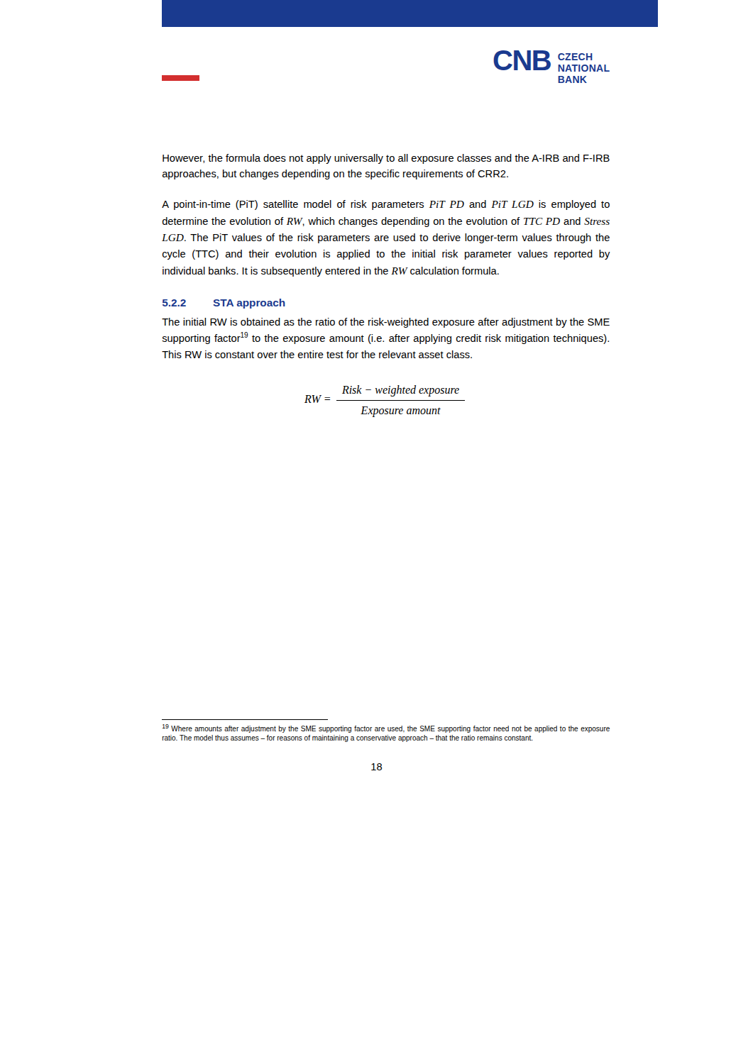CNB
CZECH
NATIONAL
BANK
However, the formula does not apply universally to all exposure classes and the A-IRB and F-IRB approaches, but changes depending on the specific requirements of CRR2.
A point-in-time (PiT) satellite model of risk parameters PiT PD and PiT LGD is employed to determine the evolution of RW, which changes depending on the evolution of TTC PD and Stress LGD. The PiT values of the risk parameters are used to derive longer-term values through the cycle (TTC) and their evolution is applied to the initial risk parameter values reported by individual banks. It is subsequently entered in the RW calculation formula.
5.2.2 STA approach
The initial RW is obtained as the ratio of the risk-weighted exposure after adjustment by the SME supporting factor19 to the exposure amount (i.e. after applying credit risk mitigation techniques). This RW is constant over the entire test for the relevant asset class.
RW = Risk − weighted exposure Exposure amount
19 Where amounts after adjustment by the SME supporting factor are used, the SME supporting factor need not be applied to the exposure ratio. The model thus assumes – for reasons of maintaining a conservative approach – that the ratio remains constant.
18